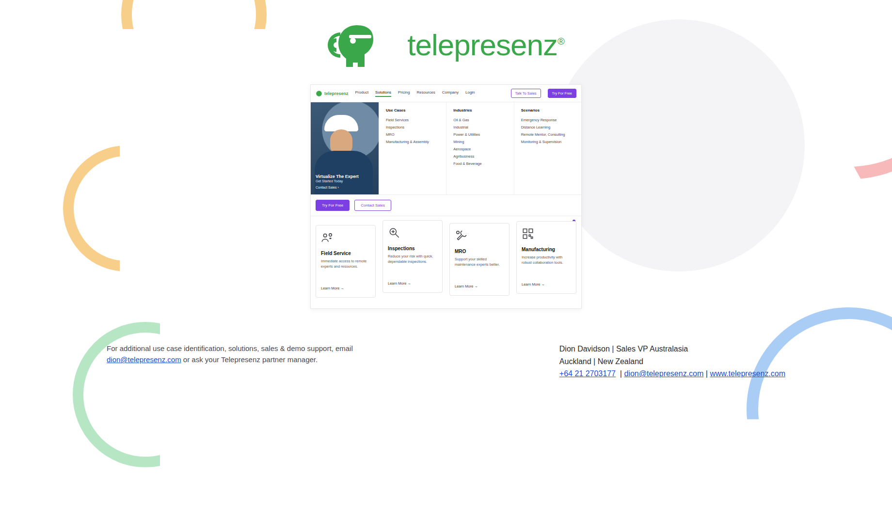telepresenz®
telepresenz
Product
Solutions
Pricing
Resources
Company
Login
Talk To Sales Try For Free
Virtualize The Expert Get Started Today Contact Sales ›
Use Cases
Field Services
Inspections
MRO
Manufacturing & Assembly
Industries
Oil & Gas
Industrial
Power & Utilities
Mining
Aerospace
Agribusiness
Food & Beverage
Scenarios
Emergency Response
Distance Learning
Remote Mentor, Consulting
Monitoring & Supervision
Try For Free Contact Sales
Field Service
Immediate access to remote experts and resources.
Learn More →
Inspections
Reduce your risk with quick, dependable inspections.
Learn More →
MRO
Support your skilled maintenance experts better.
Learn More →
Manufacturing
Increase productivity with robust collaboration tools.
Learn More →
For additional use case identification, solutions, sales & demo support, email dion@telepresenz.com or ask your Telepresenz partner manager.
Dion Davidson | Sales VP Australasia
Auckland | New Zealand
+64 21 2703177 | dion@telepresenz.com | www.telepresenz.com